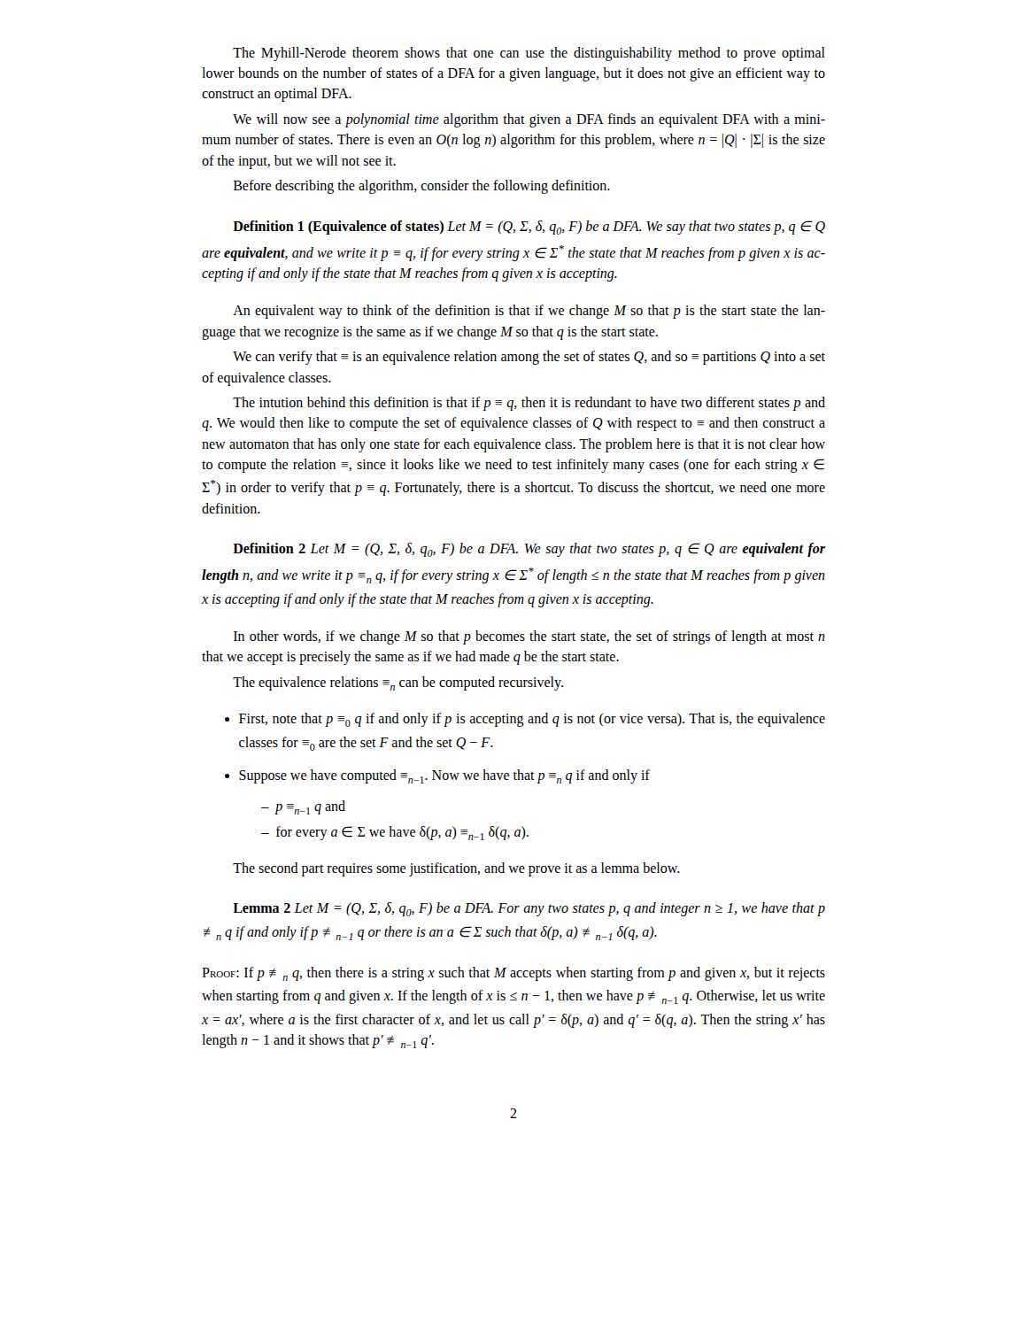The Myhill-Nerode theorem shows that one can use the distinguishability method to prove optimal lower bounds on the number of states of a DFA for a given language, but it does not give an efficient way to construct an optimal DFA.
We will now see a polynomial time algorithm that given a DFA finds an equivalent DFA with a minimum number of states. There is even an O(n log n) algorithm for this problem, where n = |Q| · |Σ| is the size of the input, but we will not see it.
Before describing the algorithm, consider the following definition.
Definition 1 (Equivalence of states) Let M = (Q, Σ, δ, q0, F) be a DFA. We say that two states p, q ∈ Q are equivalent, and we write it p ≡ q, if for every string x ∈ Σ* the state that M reaches from p given x is accepting if and only if the state that M reaches from q given x is accepting.
An equivalent way to think of the definition is that if we change M so that p is the start state the language that we recognize is the same as if we change M so that q is the start state.
We can verify that ≡ is an equivalence relation among the set of states Q, and so ≡ partitions Q into a set of equivalence classes.
The intution behind this definition is that if p ≡ q, then it is redundant to have two different states p and q. We would then like to compute the set of equivalence classes of Q with respect to ≡ and then construct a new automaton that has only one state for each equivalence class. The problem here is that it is not clear how to compute the relation ≡, since it looks like we need to test infinitely many cases (one for each string x ∈ Σ*) in order to verify that p ≡ q. Fortunately, there is a shortcut. To discuss the shortcut, we need one more definition.
Definition 2 Let M = (Q, Σ, δ, q0, F) be a DFA. We say that two states p, q ∈ Q are equivalent for length n, and we write it p ≡n q, if for every string x ∈ Σ* of length ≤ n the state that M reaches from p given x is accepting if and only if the state that M reaches from q given x is accepting.
In other words, if we change M so that p becomes the start state, the set of strings of length at most n that we accept is precisely the same as if we had made q be the start state.
The equivalence relations ≡n can be computed recursively.
First, note that p ≡0 q if and only if p is accepting and q is not (or vice versa). That is, the equivalence classes for ≡0 are the set F and the set Q − F.
Suppose we have computed ≡n−1. Now we have that p ≡n q if and only if
p ≡n−1 q and
for every a ∈ Σ we have δ(p, a) ≡n−1 δ(q, a).
The second part requires some justification, and we prove it as a lemma below.
Lemma 2 Let M = (Q, Σ, δ, q0, F) be a DFA. For any two states p, q and integer n ≥ 1, we have that p ≢n q if and only if p ≢n−1 q or there is an a ∈ Σ such that δ(p, a) ≢n−1 δ(q, a).
Proof: If p ≢n q, then there is a string x such that M accepts when starting from p and given x, but it rejects when starting from q and given x. If the length of x is ≤ n − 1, then we have p ≢n−1 q. Otherwise, let us write x = ax′, where a is the first character of x, and let us call p′ = δ(p, a) and q′ = δ(q, a). Then the string x′ has length n − 1 and it shows that p′ ≢n−1 q′.
2